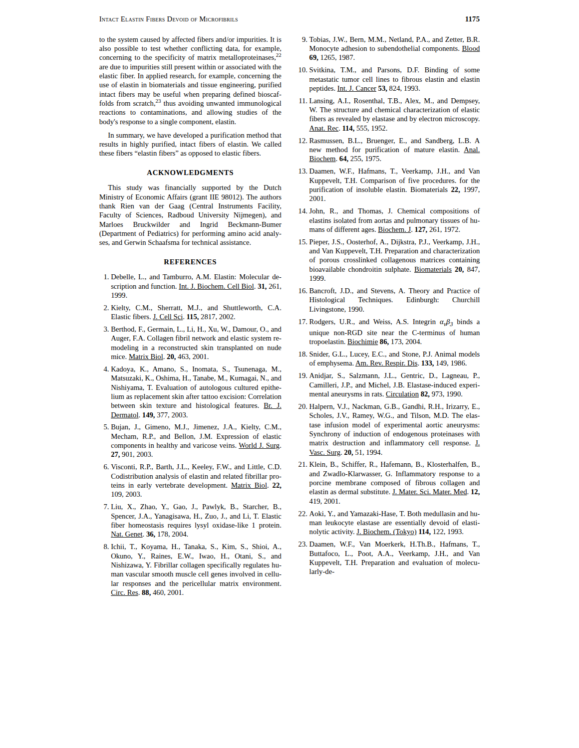Intact Elastin Fibers Devoid of Microfibrils 1175
to the system caused by affected fibers and/or impurities. It is also possible to test whether conflicting data, for example, concerning to the specificity of matrix metalloproteinases,22 are due to impurities still present within or associated with the elastic fiber. In applied research, for example, concerning the use of elastin in biomaterials and tissue engineering, purified intact fibers may be useful when preparing defined bioscaffolds from scratch,23 thus avoiding unwanted immunological reactions to contaminations, and allowing studies of the body's response to a single component, elastin.
In summary, we have developed a purification method that results in highly purified, intact fibers of elastin. We called these fibers “elastin fibers” as opposed to elastic fibers.
Acknowledgments
This study was financially supported by the Dutch Ministry of Economic Affairs (grant IIE 98012). The authors thank Rien van der Gaag (Central Instruments Facility, Faculty of Sciences, Radboud University Nijmegen), and Marloes Bruckwilder and Ingrid Beckmann-Bumer (Department of Pediatrics) for performing amino acid analyses, and Gerwin Schaafsma for technical assistance.
References
Debelle, L., and Tamburro, A.M. Elastin: Molecular description and function. Int. J. Biochem. Cell Biol. 31, 261, 1999.
Kielty, C.M., Sherratt, M.J., and Shuttleworth, C.A. Elastic fibers. J. Cell Sci. 115, 2817, 2002.
Berthod, F., Germain, L., Li, H., Xu, W., Damour, O., and Auger, F.A. Collagen fibril network and elastic system remodeling in a reconstructed skin transplanted on nude mice. Matrix Biol. 20, 463, 2001.
Kadoya, K., Amano, S., Inomata, S., Tsunenaga, M., Matsuzaki, K., Oshima, H., Tanabe, M., Kumagai, N., and Nishiyama, T. Evaluation of autologous cultured epithelium as replacement skin after tattoo excision: Correlation between skin texture and histological features. Br. J. Dermatol. 149, 377, 2003.
Bujan, J., Gimeno, M.J., Jimenez, J.A., Kielty, C.M., Mecham, R.P., and Bellon, J.M. Expression of elastic components in healthy and varicose veins. World J. Surg. 27, 901, 2003.
Visconti, R.P., Barth, J.L., Keeley, F.W., and Little, C.D. Codistribution analysis of elastin and related fibrillar proteins in early vertebrate development. Matrix Biol. 22, 109, 2003.
Liu, X., Zhao, Y., Gao, J., Pawlyk, B., Starcher, B., Spencer, J.A., Yanagisawa, H., Zuo, J., and Li, T. Elastic fiber homeostasis requires lysyl oxidase-like 1 protein. Nat. Genet. 36, 178, 2004.
Ichii, T., Koyama, H., Tanaka, S., Kim, S., Shioi, A., Okuno, Y., Raines, E.W., Iwao, H., Otani, S., and Nishizawa, Y. Fibrillar collagen specifically regulates human vascular smooth muscle cell genes involved in cellular responses and the pericellular matrix environment. Circ. Res. 88, 460, 2001.
Tobias, J.W., Bern, M.M., Netland, P.A., and Zetter, B.R. Monocyte adhesion to subendothelial components. Blood 69, 1265, 1987.
Svitkina, T.M., and Parsons, D.F. Binding of some metastatic tumor cell lines to fibrous elastin and elastin peptides. Int. J. Cancer 53, 824, 1993.
Lansing, A.I., Rosenthal, T.B., Alex, M., and Dempsey, W. The structure and chemical characterization of elastic fibers as revealed by elastase and by electron microscopy. Anat. Rec. 114, 555, 1952.
Rasmussen, B.L., Bruenger, E., and Sandberg, L.B. A new method for purification of mature elastin. Anal. Biochem. 64, 255, 1975.
Daamen, W.F., Hafmans, T., Veerkamp, J.H., and Van Kuppevelt, T.H. Comparison of five procedures. for the purification of insoluble elastin. Biomaterials 22, 1997, 2001.
John, R., and Thomas, J. Chemical compositions of elastins isolated from aortas and pulmonary tissues of humans of different ages. Biochem. J. 127, 261, 1972.
Pieper, J.S., Oosterhof, A., Dijkstra, P.J., Veerkamp, J.H., and Van Kuppevelt, T.H. Preparation and characterization of porous crosslinked collagenous matrices containing bioavailable chondroitin sulphate. Biomaterials 20, 847, 1999.
Bancroft, J.D., and Stevens, A. Theory and Practice of Histological Techniques. Edinburgh: Churchill Livingstone, 1990.
Rodgers, U.R., and Weiss, A.S. Integrin αvβ3 binds a unique non-RGD site near the C-terminus of human tropoelastin. Biochimie 86, 173, 2004.
Snider, G.L., Lucey, E.C., and Stone, P.J. Animal models of emphysema. Am. Rev. Respir. Dis. 133, 149, 1986.
Anidjar, S., Salzmann, J.L., Gentric, D., Lagneau, P., Camilleri, J.P., and Michel, J.B. Elastase-induced experimental aneurysms in rats. Circulation 82, 973, 1990.
Halpern, V.J., Nackman, G.B., Gandhi, R.H., Irizarry, E., Scholes, J.V., Ramey, W.G., and Tilson, M.D. The elastase infusion model of experimental aortic aneurysms: Synchrony of induction of endogenous proteinases with matrix destruction and inflammatory cell response. J. Vasc. Surg. 20, 51, 1994.
Klein, B., Schiffer, R., Hafemann, B., Klosterhalfen, B., and Zwadlo-Klarwasser, G. Inflammatory response to a porcine membrane composed of fibrous collagen and elastin as dermal substitute. J. Mater. Sci. Mater. Med. 12, 419, 2001.
Aoki, Y., and Yamazaki-Hase, T. Both medullasin and human leukocyte elastase are essentially devoid of elastinolytic activity. J. Biochem. (Tokyo) 114, 122, 1993.
Daamen, W.F., Van Moerkerk, H.Th.B., Hafmans, T., Buttafoco, L., Poot, A.A., Veerkamp, J.H., and Van Kuppevelt, T.H. Preparation and evaluation of molecularly-de-